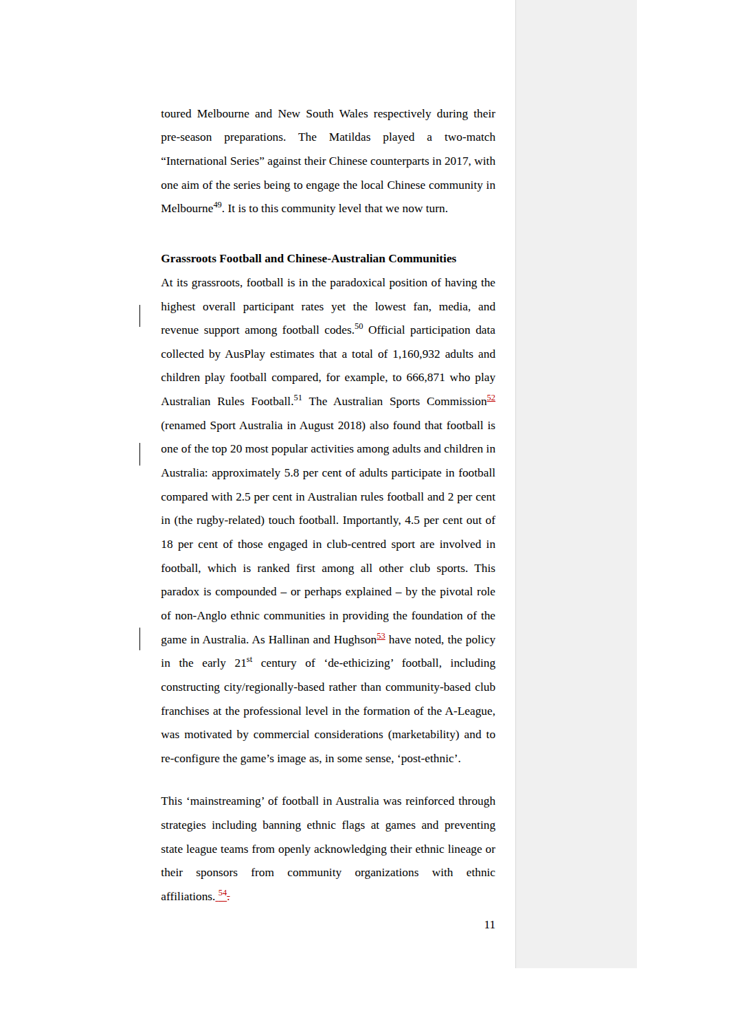toured Melbourne and New South Wales respectively during their pre-season preparations. The Matildas played a two-match “International Series” against their Chinese counterparts in 2017, with one aim of the series being to engage the local Chinese community in Melbourne49. It is to this community level that we now turn.
Grassroots Football and Chinese-Australian Communities
At its grassroots, football is in the paradoxical position of having the highest overall participant rates yet the lowest fan, media, and revenue support among football codes.50 Official participation data collected by AusPlay estimates that a total of 1,160,932 adults and children play football compared, for example, to 666,871 who play Australian Rules Football.51 The Australian Sports Commission52 (renamed Sport Australia in August 2018) also found that football is one of the top 20 most popular activities among adults and children in Australia: approximately 5.8 per cent of adults participate in football compared with 2.5 per cent in Australian rules football and 2 per cent in (the rugby-related) touch football. Importantly, 4.5 per cent out of 18 per cent of those engaged in club-centred sport are involved in football, which is ranked first among all other club sports. This paradox is compounded – or perhaps explained – by the pivotal role of non-Anglo ethnic communities in providing the foundation of the game in Australia. As Hallinan and Hughson53 have noted, the policy in the early 21st century of ‘de-ethicizing’ football, including constructing city/regionally-based rather than community-based club franchises at the professional level in the formation of the A-League, was motivated by commercial considerations (marketability) and to re-configure the game’s image as, in some sense, ‘post-ethnic’.
This ‘mainstreaming’ of football in Australia was reinforced through strategies including banning ethnic flags at games and preventing state league teams from openly acknowledging their ethnic lineage or their sponsors from community organizations with ethnic affiliations. 54.
11